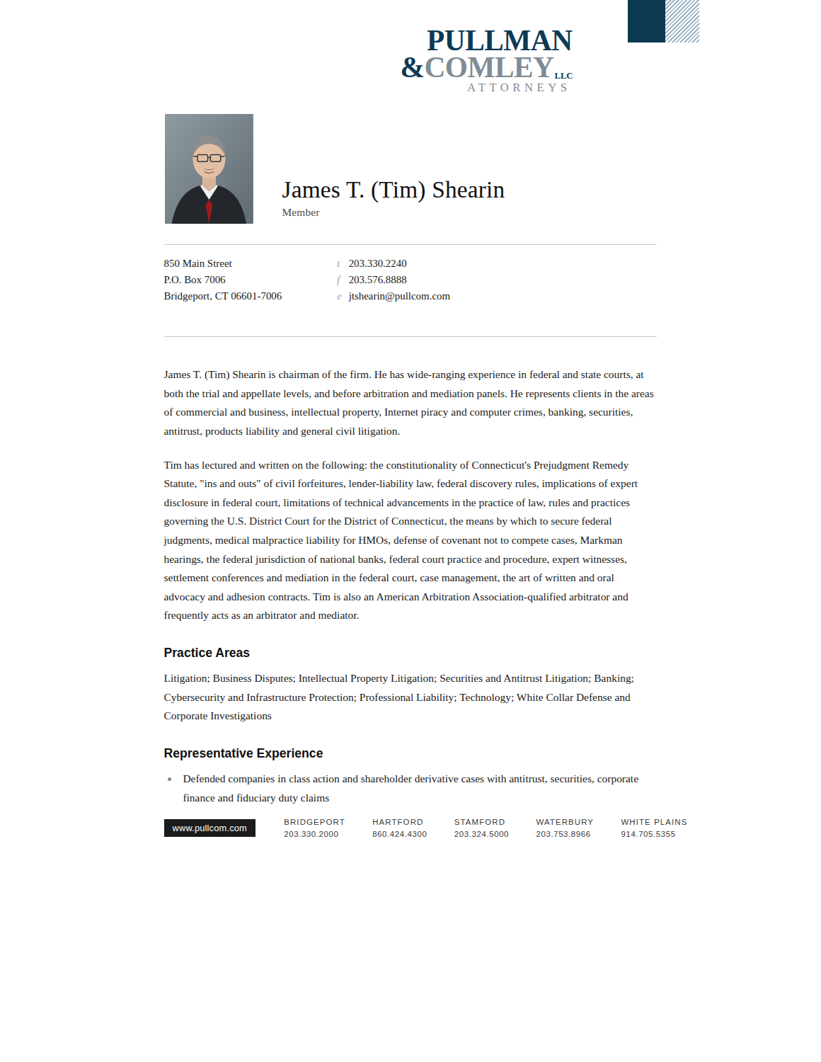PULLMAN
&COMLEY LLC
ATTORNEYS
James T. (Tim) Shearin
Member
850 Main Street
P.O. Box 7006
Bridgeport, CT 06601-7006
t203.330.2240
f203.576.8888
ejtshearin@pullcom.com
James T. (Tim) Shearin is chairman of the firm. He has wide-ranging experience in federal and state courts, at both the trial and appellate levels, and before arbitration and mediation panels. He represents clients in the areas of commercial and business, intellectual property, Internet piracy and computer crimes, banking, securities, antitrust, products liability and general civil litigation.
Tim has lectured and written on the following: the constitutionality of Connecticut's Prejudgment Remedy Statute, "ins and outs" of civil forfeitures, lender-liability law, federal discovery rules, implications of expert disclosure in federal court, limitations of technical advancements in the practice of law, rules and practices governing the U.S. District Court for the District of Connecticut, the means by which to secure federal judgments, medical malpractice liability for HMOs, defense of covenant not to compete cases, Markman hearings, the federal jurisdiction of national banks, federal court practice and procedure, expert witnesses, settlement conferences and mediation in the federal court, case management, the art of written and oral advocacy and adhesion contracts. Tim is also an American Arbitration Association-qualified arbitrator and frequently acts as an arbitrator and mediator.
Practice Areas
Litigation; Business Disputes; Intellectual Property Litigation; Securities and Antitrust Litigation; Banking; Cybersecurity and Infrastructure Protection; Professional Liability; Technology; White Collar Defense and Corporate Investigations
Representative Experience
Defended companies in class action and shareholder derivative cases with antitrust, securities, corporate finance and fiduciary duty claims
www.pullcom.com
BRIDGEPORT 203.330.2000
HARTFORD 860.424.4300
STAMFORD 203.324.5000
WATERBURY 203.753.8966
WHITE PLAINS 914.705.5355